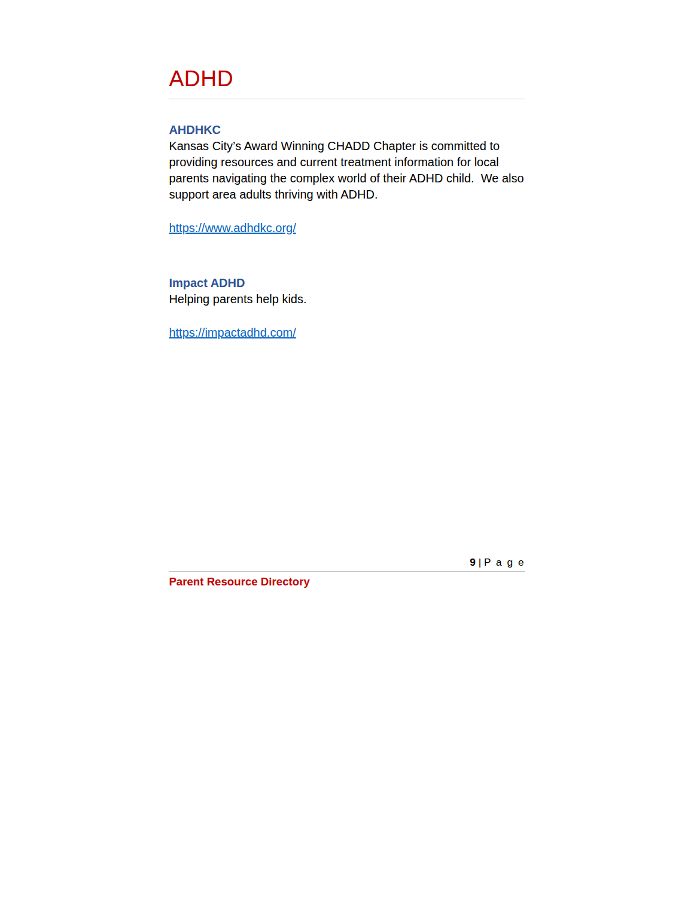ADHD
AHDHKC
Kansas City’s Award Winning CHADD Chapter is committed to providing resources and current treatment information for local parents navigating the complex world of their ADHD child. We also support area adults thriving with ADHD.
https://www.adhdkc.org/
Impact ADHD
Helping parents help kids.
https://impactadhd.com/
9 | P a g e
Parent Resource Directory